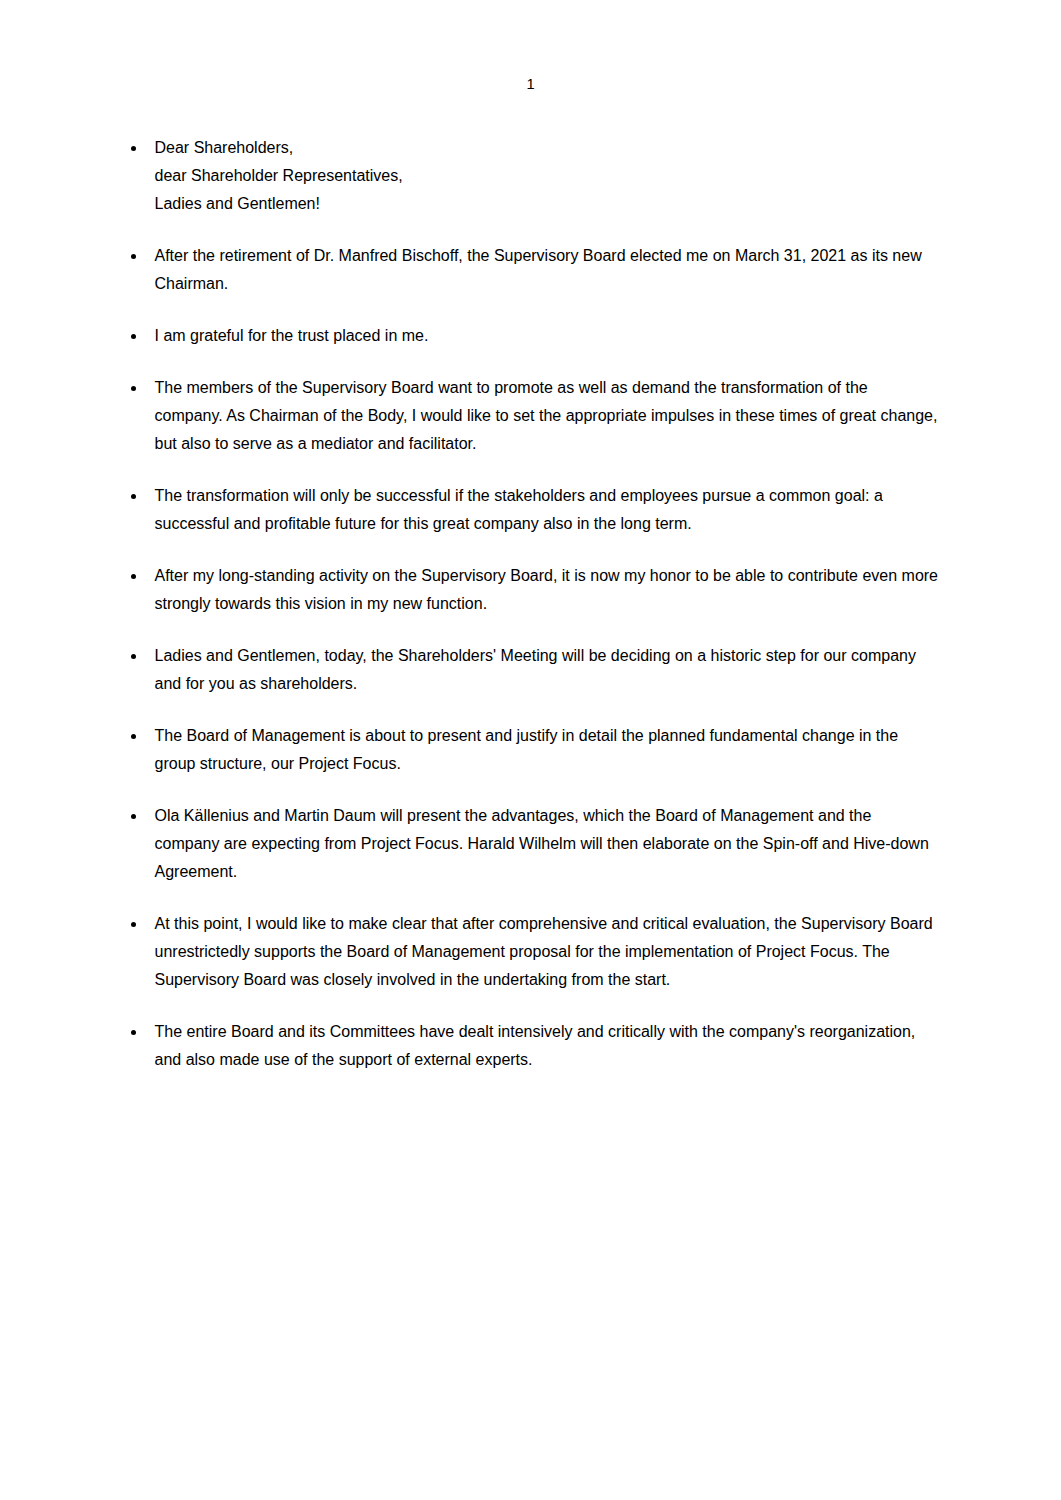1
Dear Shareholders,
dear Shareholder Representatives,
Ladies and Gentlemen!
After the retirement of Dr. Manfred Bischoff, the Supervisory Board elected me on March 31, 2021 as its new Chairman.
I am grateful for the trust placed in me.
The members of the Supervisory Board want to promote as well as demand the transformation of the company. As Chairman of the Body, I would like to set the appropriate impulses in these times of great change, but also to serve as a mediator and facilitator.
The transformation will only be successful if the stakeholders and employees pursue a common goal: a successful and profitable future for this great company also in the long term.
After my long-standing activity on the Supervisory Board, it is now my honor to be able to contribute even more strongly towards this vision in my new function.
Ladies and Gentlemen, today, the Shareholders' Meeting will be deciding on a historic step for our company and for you as shareholders.
The Board of Management is about to present and justify in detail the planned fundamental change in the group structure, our Project Focus.
Ola Källenius and Martin Daum will present the advantages, which the Board of Management and the company are expecting from Project Focus. Harald Wilhelm will then elaborate on the Spin-off and Hive-down Agreement.
At this point, I would like to make clear that after comprehensive and critical evaluation, the Supervisory Board unrestrictedly supports the Board of Management proposal for the implementation of Project Focus. The Supervisory Board was closely involved in the undertaking from the start.
The entire Board and its Committees have dealt intensively and critically with the company's reorganization, and also made use of the support of external experts.